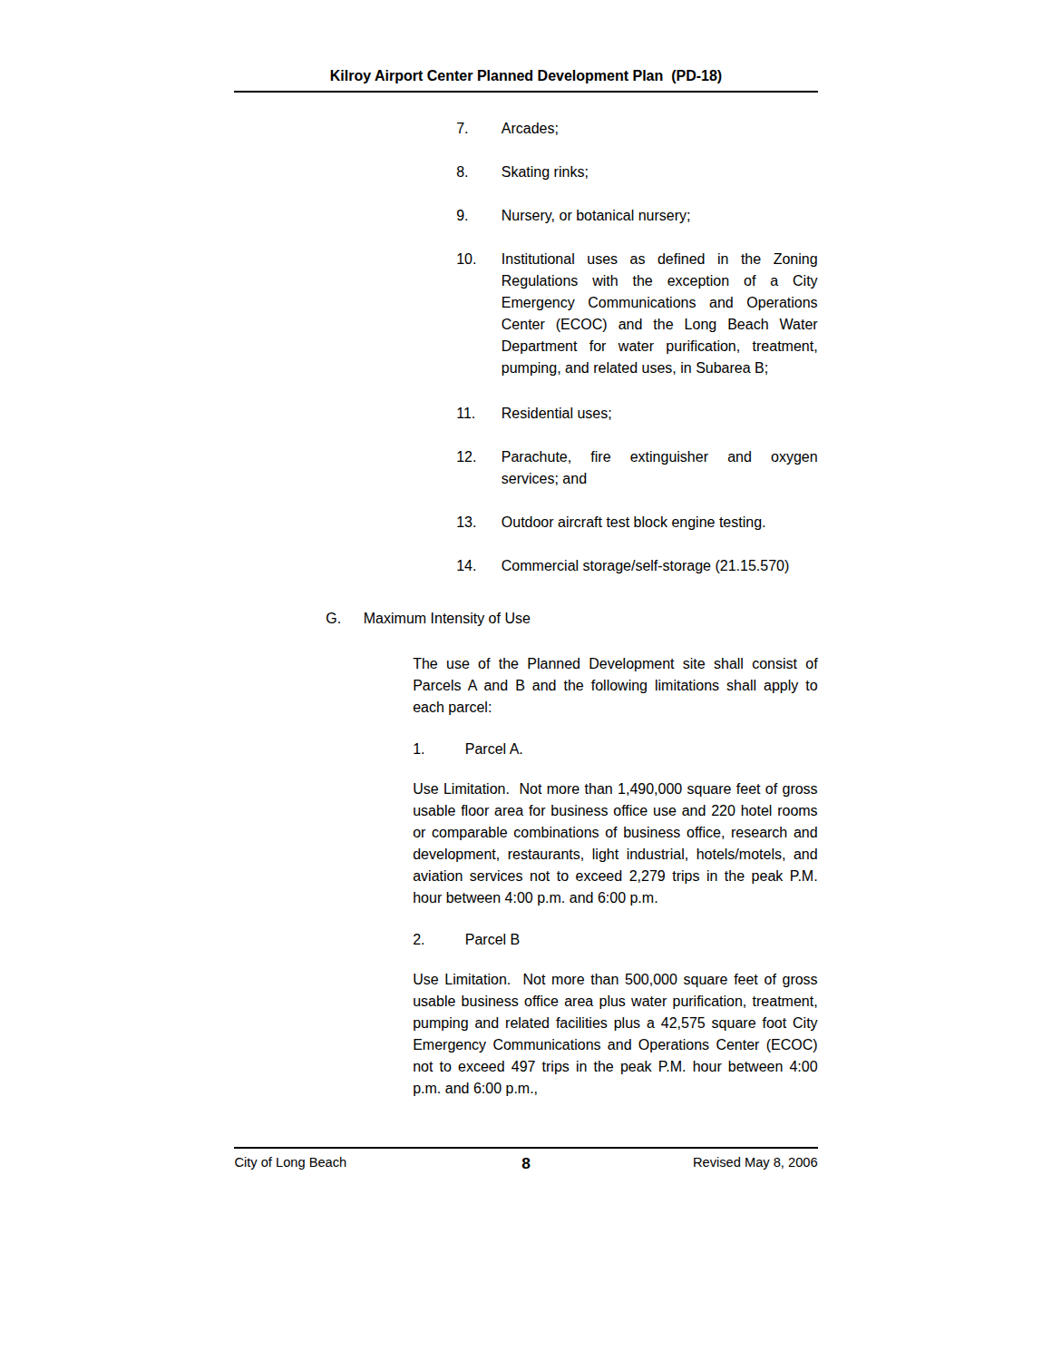Kilroy Airport Center Planned Development Plan (PD-18)
7.
Arcades;
8.
Skating rinks;
9.
Nursery, or botanical nursery;
10.
Institutional uses as defined in the Zoning Regulations with the exception of a City Emergency Communications and Operations Center (ECOC) and the Long Beach Water Department for water purification, treatment, pumping, and related uses, in Subarea B;
11.
Residential uses;
12.
Parachute, fire extinguisher and oxygen services; and
13.
Outdoor aircraft test block engine testing.
14.
Commercial storage/self-storage (21.15.570)
G.
Maximum Intensity of Use
The use of the Planned Development site shall consist of Parcels A and B and the following limitations shall apply to each parcel:
1.
Parcel A.
Use Limitation. Not more than 1,490,000 square feet of gross usable floor area for business office use and 220 hotel rooms or comparable combinations of business office, research and development, restaurants, light industrial, hotels/motels, and aviation services not to exceed 2,279 trips in the peak P.M. hour between 4:00 p.m. and 6:00 p.m.
2.
Parcel B
Use Limitation. Not more than 500,000 square feet of gross usable business office area plus water purification, treatment, pumping and related facilities plus a 42,575 square foot City Emergency Communications and Operations Center (ECOC) not to exceed 497 trips in the peak P.M. hour between 4:00 p.m. and 6:00 p.m.,
City of Long Beach 8 Revised May 8, 2006